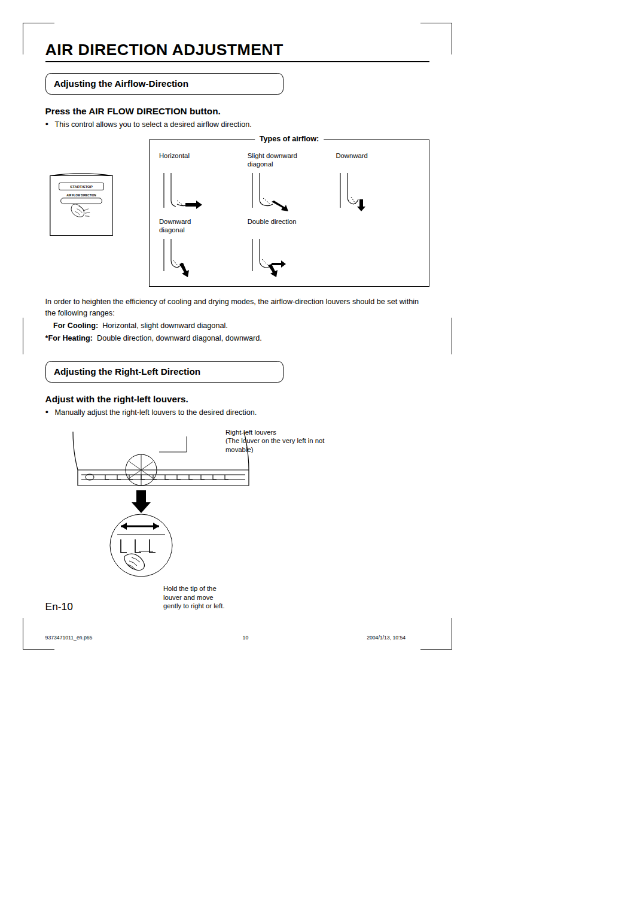AIR DIRECTION ADJUSTMENT
Adjusting the Airflow-Direction
Press the AIR FLOW DIRECTION button.
This control allows you to select a desired airflow direction.
START/STOP AIR FLOW DIRECTION
Types of airflow:
Horizontal
Slight downward
diagonal
Downward
Downward
diagonal
Double direction
In order to heighten the efficiency of cooling and drying modes, the airflow-direction louvers should be set within the following ranges:
For Cooling: Horizontal, slight downward diagonal.
*For Heating: Double direction, downward diagonal, downward.
Adjusting the Right-Left Direction
Adjust with the right-left louvers.
Manually adjust the right-left louvers to the desired direction.
Right-left louvers
(The louver on the very left in not movable)
Hold the tip of the
louver and move
gently to right or left.
En-10
9373471011_en.p65 10 2004/1/13, 10:54